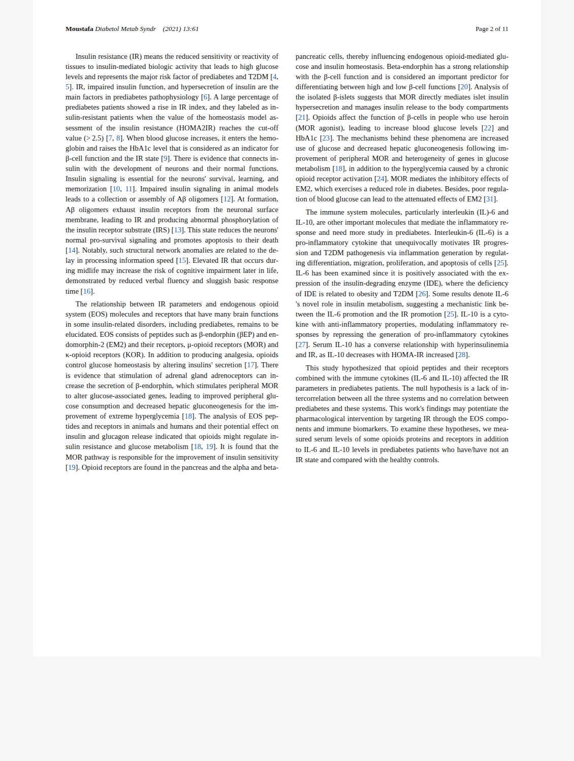Moustafa Diabetol Metab Syndr (2021) 13:61
Page 2 of 11
Insulin resistance (IR) means the reduced sensitivity or reactivity of tissues to insulin-mediated biologic activity that leads to high glucose levels and represents the major risk factor of prediabetes and T2DM [4, 5]. IR, impaired insulin function, and hypersecretion of insulin are the main factors in prediabetes pathophysiology [6]. A large percentage of prediabetes patients showed a rise in IR index, and they labeled as insulin-resistant patients when the value of the homeostasis model assessment of the insulin resistance (HOMA2IR) reaches the cut-off value (> 2.5) [7, 8]. When blood glucose increases, it enters the hemoglobin and raises the HbA1c level that is considered as an indicator for β-cell function and the IR state [9]. There is evidence that connects insulin with the development of neurons and their normal functions. Insulin signaling is essential for the neurons' survival, learning, and memorization [10, 11]. Impaired insulin signaling in animal models leads to a collection or assembly of Aβ oligomers [12]. At formation, Aβ oligomers exhaust insulin receptors from the neuronal surface membrane, leading to IR and producing abnormal phosphorylation of the insulin receptor substrate (IRS) [13]. This state reduces the neurons' normal pro-survival signaling and promotes apoptosis to their death [14]. Notably, such structural network anomalies are related to the delay in processing information speed [15]. Elevated IR that occurs during midlife may increase the risk of cognitive impairment later in life, demonstrated by reduced verbal fluency and sluggish basic response time [16].
The relationship between IR parameters and endogenous opioid system (EOS) molecules and receptors that have many brain functions in some insulin-related disorders, including prediabetes, remains to be elucidated. EOS consists of peptides such as β-endorphin (βEP) and endomorphin-2 (EM2) and their receptors, μ-opioid receptors (MOR) and κ-opioid receptors (KOR). In addition to producing analgesia, opioids control glucose homeostasis by altering insulins' secretion [17]. There is evidence that stimulation of adrenal gland adrenoceptors can increase the secretion of β-endorphin, which stimulates peripheral MOR to alter glucose-associated genes, leading to improved peripheral glucose consumption and decreased hepatic gluconeogenesis for the improvement of extreme hyperglycemia [18]. The analysis of EOS peptides and receptors in animals and humans and their potential effect on insulin and glucagon release indicated that opioids might regulate insulin resistance and glucose metabolism [18, 19]. It is found that the MOR pathway is responsible for the improvement of insulin sensitivity [19]. Opioid receptors are found in the pancreas and the alpha and beta-pancreatic cells, thereby influencing endogenous opioid-mediated glucose and insulin homeostasis. Beta-endorphin has a strong relationship with the β-cell function and is considered an important predictor for differentiating between high and low β-cell functions [20]. Analysis of the isolated β-islets suggests that MOR directly mediates islet insulin hypersecretion and manages insulin release to the body compartments [21]. Opioids affect the function of β-cells in people who use heroin (MOR agonist), leading to increase blood glucose levels [22] and HbA1c [23]. The mechanisms behind these phenomena are increased use of glucose and decreased hepatic gluconeogenesis following improvement of peripheral MOR and heterogeneity of genes in glucose metabolism [18], in addition to the hyperglycemia caused by a chronic opioid receptor activation [24]. MOR mediates the inhibitory effects of EM2, which exercises a reduced role in diabetes. Besides, poor regulation of blood glucose can lead to the attenuated effects of EM2 [31].
The immune system molecules, particularly interleukin (IL)-6 and IL-10, are other important molecules that mediate the inflammatory response and need more study in prediabetes. Interleukin-6 (IL-6) is a pro-inflammatory cytokine that unequivocally motivates IR progression and T2DM pathogenesis via inflammation generation by regulating differentiation, migration, proliferation, and apoptosis of cells [25]. IL-6 has been examined since it is positively associated with the expression of the insulin-degrading enzyme (IDE), where the deficiency of IDE is related to obesity and T2DM [26]. Some results denote IL-6 's novel role in insulin metabolism, suggesting a mechanistic link between the IL-6 promotion and the IR promotion [25]. IL-10 is a cytokine with anti-inflammatory properties, modulating inflammatory responses by repressing the generation of pro-inflammatory cytokines [27]. Serum IL-10 has a converse relationship with hyperinsulinemia and IR, as IL-10 decreases with HOMA-IR increased [28].
This study hypothesized that opioid peptides and their receptors combined with the immune cytokines (IL-6 and IL-10) affected the IR parameters in prediabetes patients. The null hypothesis is a lack of intercorrelation between all the three systems and no correlation between prediabetes and these systems. This work's findings may potentiate the pharmacological intervention by targeting IR through the EOS components and immune biomarkers. To examine these hypotheses, we measured serum levels of some opioids proteins and receptors in addition to IL-6 and IL-10 levels in prediabetes patients who have/have not an IR state and compared with the healthy controls.